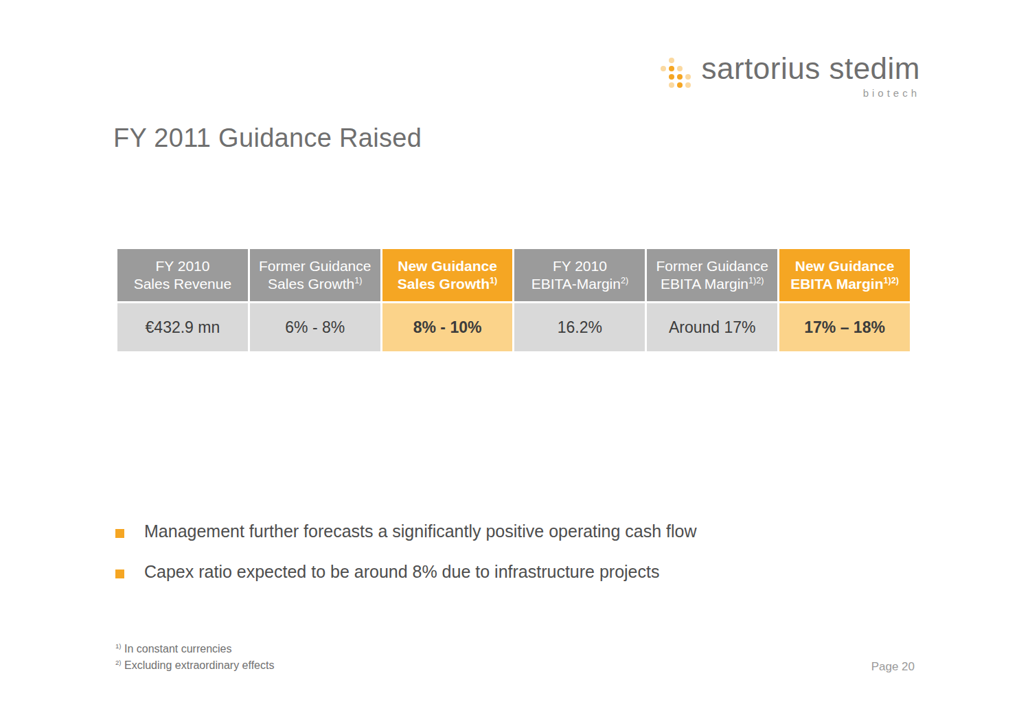sartorius stedim
biotech
FY 2011 Guidance Raised
| FY 2010 Sales Revenue | Former Guidance Sales Growth 1) | New Guidance Sales Growth 1) | FY 2010 EBITA-Margin 2) | Former Guidance EBITA Margin 1)2) | New Guidance EBITA Margin 1)2) |
| --- | --- | --- | --- | --- | --- |
| €432.9 mn | 6% - 8% | 8% - 10% | 16.2% | Around 17% | 17% – 18% |
Management further forecasts a significantly positive operating cash flow
Capex ratio expected to be around 8% due to infrastructure projects
1) In constant currencies
2) Excluding extraordinary effects
Page 20